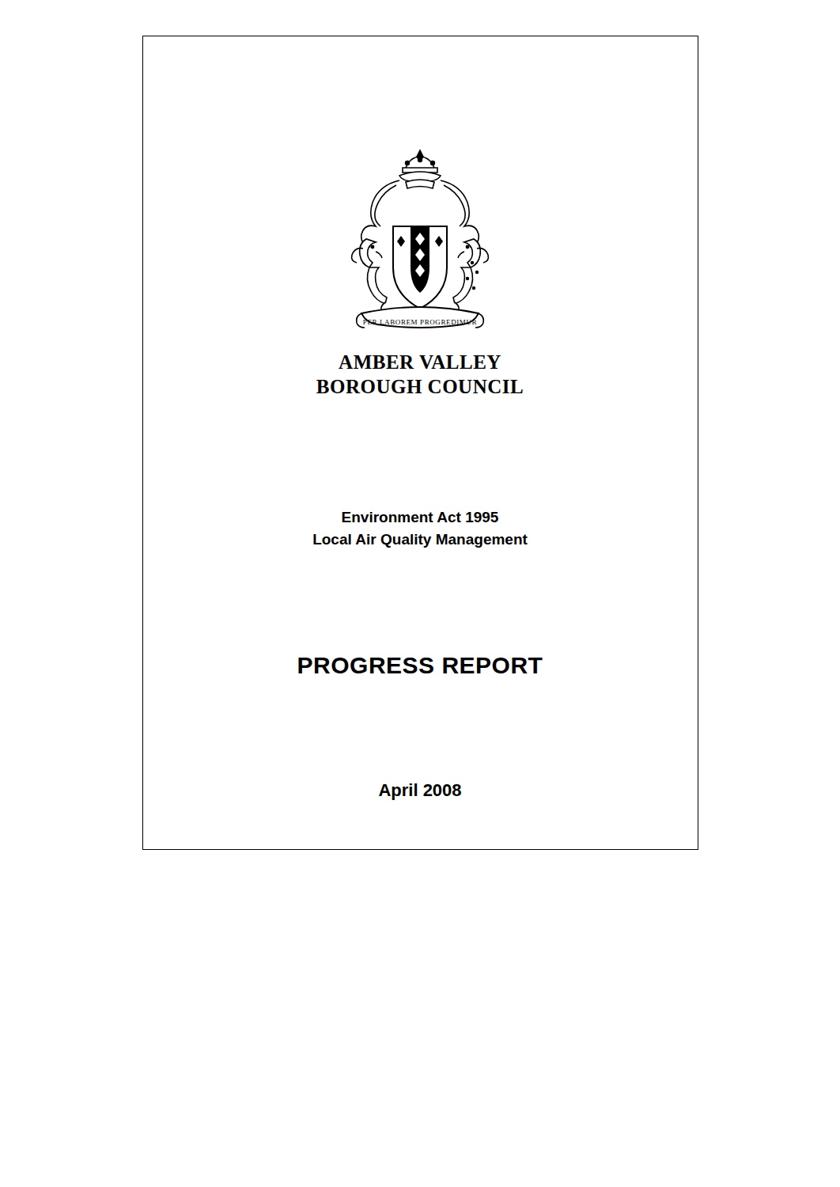Amber Valley Borough Council coat of arms PER LABOREM PROGREDIMUR
AMBER VALLEY BOROUGH COUNCIL
Environment Act 1995
Local Air Quality Management
PROGRESS REPORT
April 2008